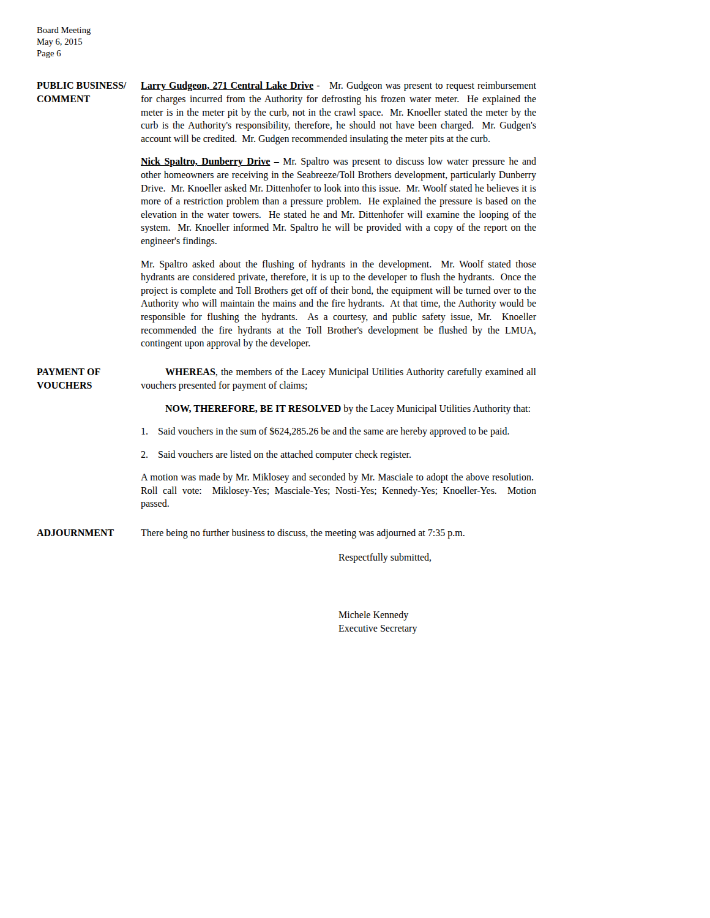Board Meeting
May 6, 2015
Page 6
PUBLIC BUSINESS/
COMMENT
Larry Gudgeon, 271 Central Lake Drive - Mr. Gudgeon was present to request reimbursement for charges incurred from the Authority for defrosting his frozen water meter. He explained the meter is in the meter pit by the curb, not in the crawl space. Mr. Knoeller stated the meter by the curb is the Authority's responsibility, therefore, he should not have been charged. Mr. Gudgen's account will be credited. Mr. Gudgen recommended insulating the meter pits at the curb.
Nick Spaltro, Dunberry Drive – Mr. Spaltro was present to discuss low water pressure he and other homeowners are receiving in the Seabreeze/Toll Brothers development, particularly Dunberry Drive. Mr. Knoeller asked Mr. Dittenhofer to look into this issue. Mr. Woolf stated he believes it is more of a restriction problem than a pressure problem. He explained the pressure is based on the elevation in the water towers. He stated he and Mr. Dittenhofer will examine the looping of the system. Mr. Knoeller informed Mr. Spaltro he will be provided with a copy of the report on the engineer's findings.
Mr. Spaltro asked about the flushing of hydrants in the development. Mr. Woolf stated those hydrants are considered private, therefore, it is up to the developer to flush the hydrants. Once the project is complete and Toll Brothers get off of their bond, the equipment will be turned over to the Authority who will maintain the mains and the fire hydrants. At that time, the Authority would be responsible for flushing the hydrants. As a courtesy, and public safety issue, Mr. Knoeller recommended the fire hydrants at the Toll Brother's development be flushed by the LMUA, contingent upon approval by the developer.
PAYMENT OF
VOUCHERS
WHEREAS, the members of the Lacey Municipal Utilities Authority carefully examined all vouchers presented for payment of claims;
NOW, THEREFORE, BE IT RESOLVED by the Lacey Municipal Utilities Authority that:
1. Said vouchers in the sum of $624,285.26 be and the same are hereby approved to be paid.
2. Said vouchers are listed on the attached computer check register.
A motion was made by Mr. Miklosey and seconded by Mr. Masciale to adopt the above resolution. Roll call vote: Miklosey-Yes; Masciale-Yes; Nosti-Yes; Kennedy-Yes; Knoeller-Yes. Motion passed.
ADJOURNMENT
There being no further business to discuss, the meeting was adjourned at 7:35 p.m.
Respectfully submitted,
Michele Kennedy
Executive Secretary